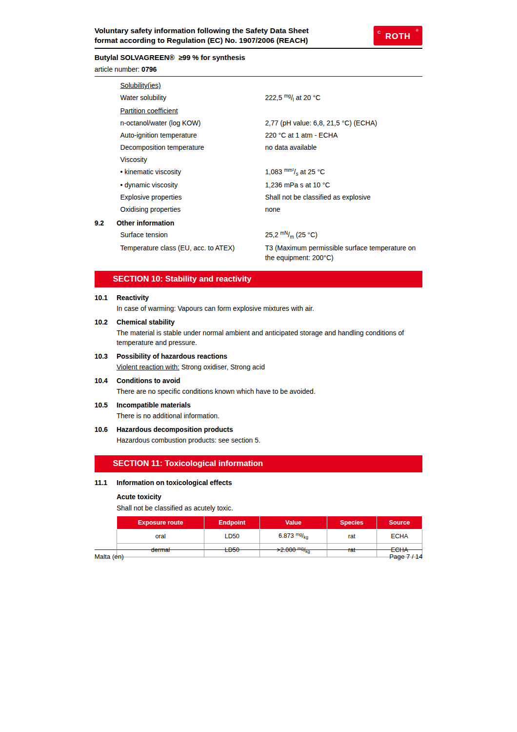Voluntary safety information following the Safety Data Sheet
format according to Regulation (EC) No. 1907/2006 (REACH)
ROTH C ®
Butylal SOLVAGREEN® ≥99 % for synthesis
article number: 0796
Solubility(ies)
Water solubility
222,5 mg/l at 20 °C
Partition coefficient
n-octanol/water (log KOW)
2,77 (pH value: 6,8, 21,5 °C) (ECHA)
Auto-ignition temperature
220 °C at 1 atm - ECHA
Decomposition temperature
no data available
Viscosity
• kinematic viscosity
1,083 mm²/s at 25 °C
• dynamic viscosity
1,236 mPa s at 10 °C
Explosive properties
Shall not be classified as explosive
Oxidising properties
none
9.2
Other information
Surface tension
25,2 mN/m (25 °C)
Temperature class (EU, acc. to ATEX)
T3 (Maximum permissible surface temperature on the equipment: 200°C)
SECTION 10: Stability and reactivity
10.1
Reactivity
In case of warming: Vapours can form explosive mixtures with air.
10.2
Chemical stability
The material is stable under normal ambient and anticipated storage and handling conditions of temperature and pressure.
10.3
Possibility of hazardous reactions
Violent reaction with: Strong oxidiser, Strong acid
10.4
Conditions to avoid
There are no specific conditions known which have to be avoided.
10.5
Incompatible materials
There is no additional information.
10.6
Hazardous decomposition products
Hazardous combustion products: see section 5.
SECTION 11: Toxicological information
11.1
Information on toxicological effects
Acute toxicity
Shall not be classified as acutely toxic.
| Exposure route | Endpoint | Value | Species | Source |
| --- | --- | --- | --- | --- |
| oral | LD50 | 6.873 mg / kg | rat | ECHA |
| dermal | LD50 | >2.000 mg / kg | rat | ECHA |
Malta (en)
Page 7 / 14